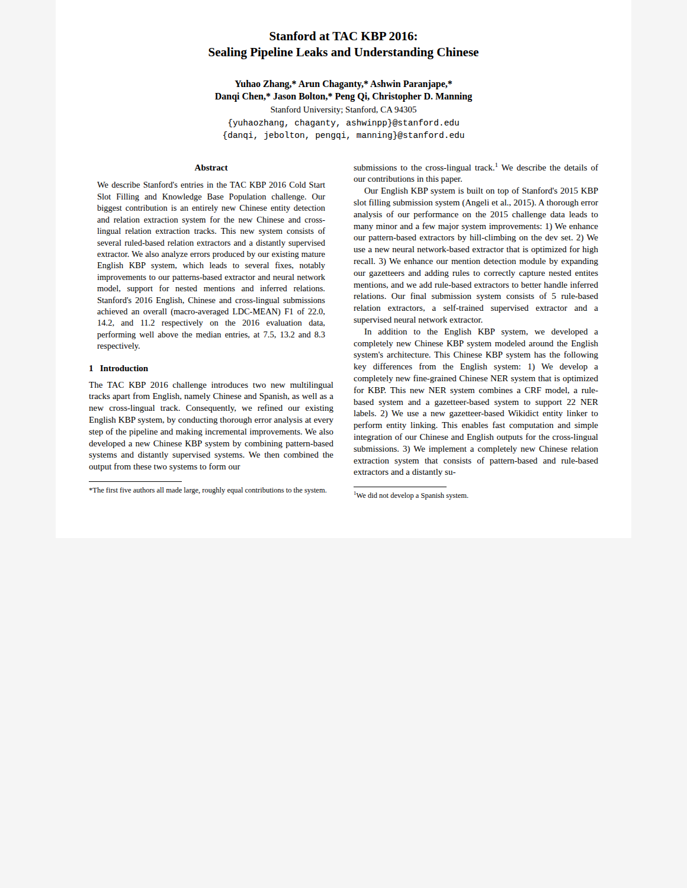Stanford at TAC KBP 2016:
Sealing Pipeline Leaks and Understanding Chinese
Yuhao Zhang,* Arun Chaganty,* Ashwin Paranjape,*
Danqi Chen,* Jason Bolton,* Peng Qi, Christopher D. Manning
Stanford University; Stanford, CA 94305
{yuhaozhang, chaganty, ashwinpp}@stanford.edu
{danqi, jebolton, pengqi, manning}@stanford.edu
Abstract
We describe Stanford's entries in the TAC KBP 2016 Cold Start Slot Filling and Knowledge Base Population challenge. Our biggest contribution is an entirely new Chinese entity detection and relation extraction system for the new Chinese and cross-lingual relation extraction tracks. This new system consists of several ruled-based relation extractors and a distantly supervised extractor. We also analyze errors produced by our existing mature English KBP system, which leads to several fixes, notably improvements to our patterns-based extractor and neural network model, support for nested mentions and inferred relations. Stanford's 2016 English, Chinese and cross-lingual submissions achieved an overall (macro-averaged LDC-MEAN) F1 of 22.0, 14.2, and 11.2 respectively on the 2016 evaluation data, performing well above the median entries, at 7.5, 13.2 and 8.3 respectively.
1 Introduction
The TAC KBP 2016 challenge introduces two new multilingual tracks apart from English, namely Chinese and Spanish, as well as a new cross-lingual track. Consequently, we refined our existing English KBP system, by conducting thorough error analysis at every step of the pipeline and making incremental improvements. We also developed a new Chinese KBP system by combining pattern-based systems and distantly supervised systems. We then combined the output from these two systems to form our
*The first five authors all made large, roughly equal contributions to the system.
submissions to the cross-lingual track.1 We describe the details of our contributions in this paper.
Our English KBP system is built on top of Stanford's 2015 KBP slot filling submission system (Angeli et al., 2015). A thorough error analysis of our performance on the 2015 challenge data leads to many minor and a few major system improvements: 1) We enhance our pattern-based extractors by hill-climbing on the dev set. 2) We use a new neural network-based extractor that is optimized for high recall. 3) We enhance our mention detection module by expanding our gazetteers and adding rules to correctly capture nested entites mentions, and we add rule-based extractors to better handle inferred relations. Our final submission system consists of 5 rule-based relation extractors, a self-trained supervised extractor and a supervised neural network extractor.
In addition to the English KBP system, we developed a completely new Chinese KBP system modeled around the English system's architecture. This Chinese KBP system has the following key differences from the English system: 1) We develop a completely new fine-grained Chinese NER system that is optimized for KBP. This new NER system combines a CRF model, a rule-based system and a gazetteer-based system to support 22 NER labels. 2) We use a new gazetteer-based Wikidict entity linker to perform entity linking. This enables fast computation and simple integration of our Chinese and English outputs for the cross-lingual submissions. 3) We implement a completely new Chinese relation extraction system that consists of pattern-based and rule-based extractors and a distantly su-
1We did not develop a Spanish system.